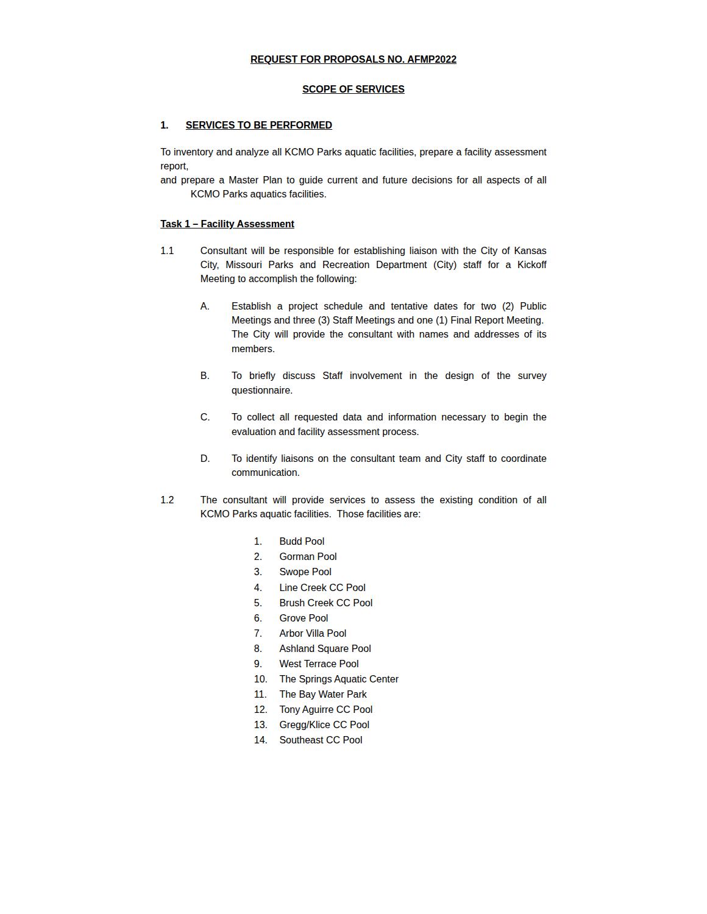REQUEST FOR PROPOSALS NO. AFMP2022
SCOPE OF SERVICES
1. SERVICES TO BE PERFORMED
To inventory and analyze all KCMO Parks aquatic facilities, prepare a facility assessment report, and prepare a Master Plan to guide current and future decisions for all aspects of all KCMO Parks aquatics facilities.
Task 1 – Facility Assessment
1.1
Consultant will be responsible for establishing liaison with the City of Kansas City, Missouri Parks and Recreation Department (City) staff for a Kickoff Meeting to accomplish the following:
A.
Establish a project schedule and tentative dates for two (2) Public Meetings and three (3) Staff Meetings and one (1) Final Report Meeting. The City will provide the consultant with names and addresses of its members.
B.
To briefly discuss Staff involvement in the design of the survey questionnaire.
C.
To collect all requested data and information necessary to begin the evaluation and facility assessment process.
D.
To identify liaisons on the consultant team and City staff to coordinate communication.
1.2
The consultant will provide services to assess the existing condition of all KCMO Parks aquatic facilities. Those facilities are:
1. Budd Pool
2. Gorman Pool
3. Swope Pool
4. Line Creek CC Pool
5. Brush Creek CC Pool
6. Grove Pool
7. Arbor Villa Pool
8. Ashland Square Pool
9. West Terrace Pool
10. The Springs Aquatic Center
11. The Bay Water Park
12. Tony Aguirre CC Pool
13. Gregg/Klice CC Pool
14. Southeast CC Pool